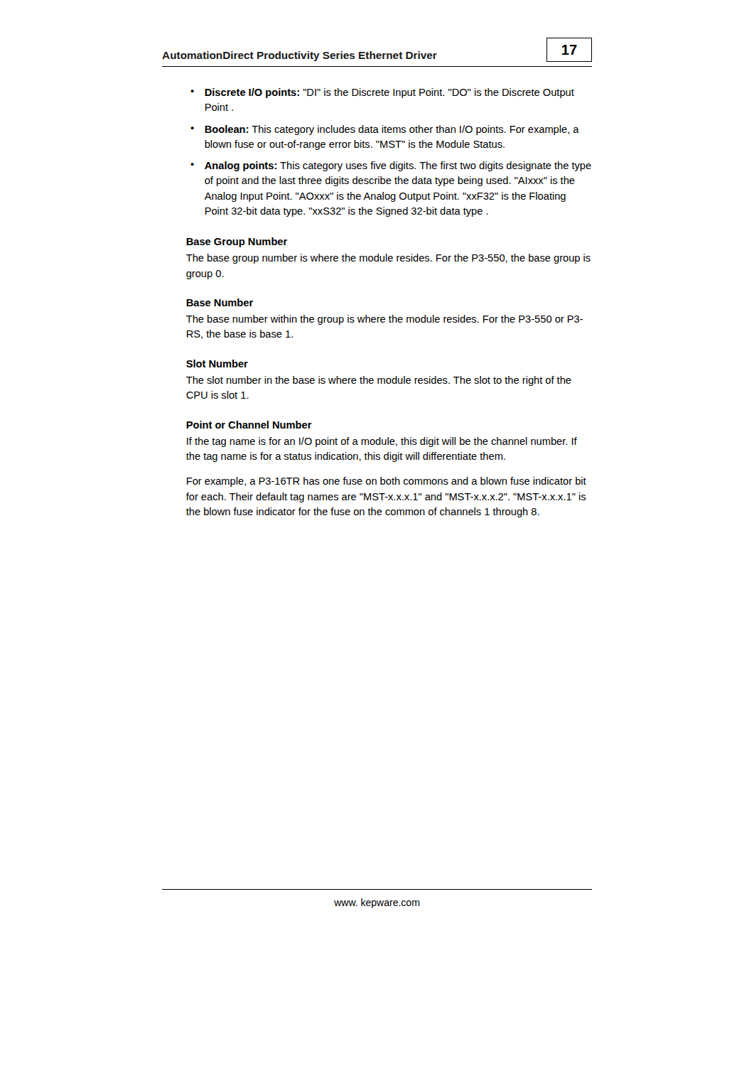AutomationDirect Productivity Series Ethernet Driver
17
Discrete I/O points: "DI" is the Discrete Input Point. "DO" is the Discrete Output Point .
Boolean: This category includes data items other than I/O points. For example, a blown fuse or out-of-range error bits. "MST" is the Module Status.
Analog points: This category uses five digits. The first two digits designate the type of point and the last three digits describe the data type being used. "AIxxx" is the Analog Input Point. "AOxxx" is the Analog Output Point. "xxF32" is the Floating Point 32-bit data type. "xxS32" is the Signed 32-bit data type .
Base Group Number
The base group number is where the module resides. For the P3-550, the base group is group 0.
Base Number
The base number within the group is where the module resides. For the P3-550 or P3-RS, the base is base 1.
Slot Number
The slot number in the base is where the module resides. The slot to the right of the CPU is slot 1.
Point or Channel Number
If the tag name is for an I/O point of a module, this digit will be the channel number. If the tag name is for a status indication, this digit will differentiate them.
For example, a P3-16TR has one fuse on both commons and a blown fuse indicator bit for each. Their default tag names are "MST-x.x.x.1" and "MST-x.x.x.2". "MST-x.x.x.1" is the blown fuse indicator for the fuse on the common of channels 1 through 8.
www. kepware.com